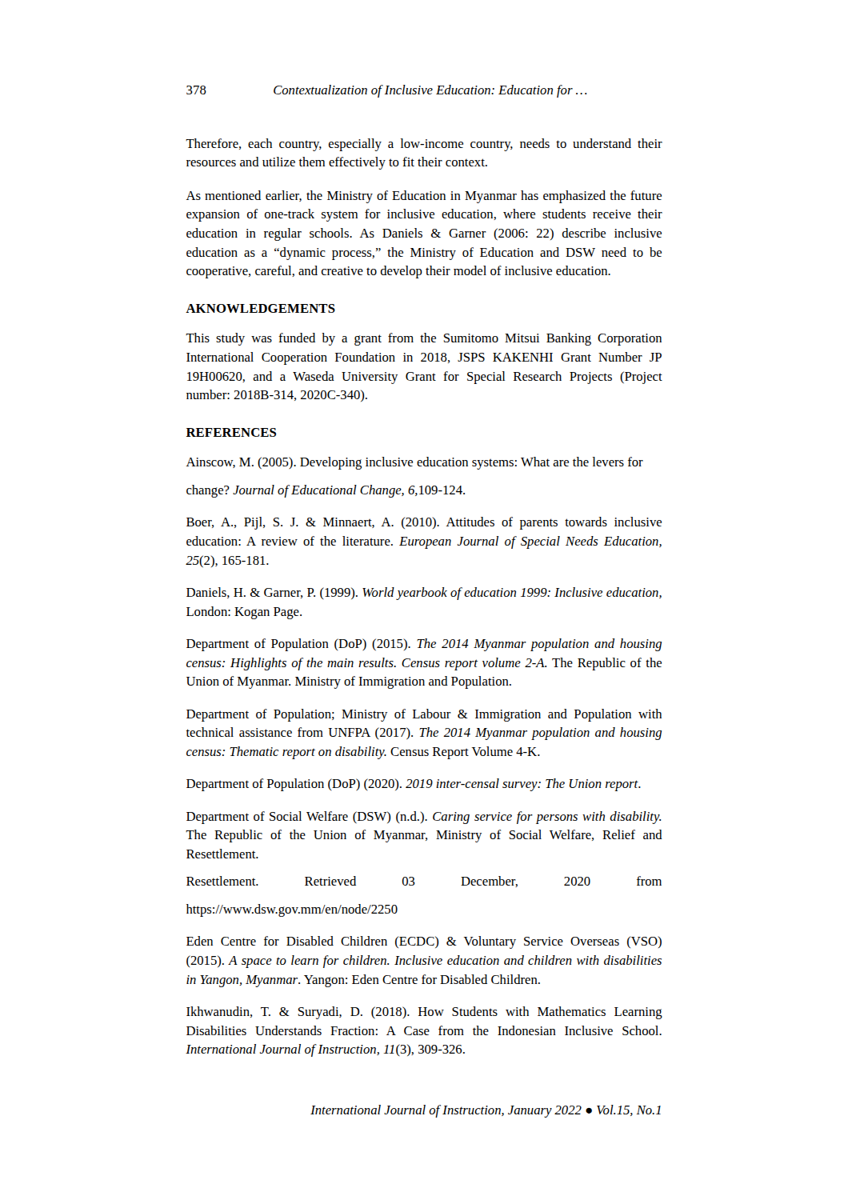378 Contextualization of Inclusive Education: Education for …
Therefore, each country, especially a low-income country, needs to understand their resources and utilize them effectively to fit their context.
As mentioned earlier, the Ministry of Education in Myanmar has emphasized the future expansion of one-track system for inclusive education, where students receive their education in regular schools. As Daniels & Garner (2006: 22) describe inclusive education as a “dynamic process,” the Ministry of Education and DSW need to be cooperative, careful, and creative to develop their model of inclusive education.
Aknowledgements
This study was funded by a grant from the Sumitomo Mitsui Banking Corporation International Cooperation Foundation in 2018, JSPS KAKENHI Grant Number JP 19H00620, and a Waseda University Grant for Special Research Projects (Project number: 2018B-314, 2020C-340).
References
Ainscow, M. (2005). Developing inclusive education systems: What are the levers for
change? Journal of Educational Change, 6, 109-124.
Boer, A., Pijl, S. J. & Minnaert, A. (2010). Attitudes of parents towards inclusive education: A review of the literature. European Journal of Special Needs Education, 25(2), 165-181.
Daniels, H. & Garner, P. (1999). World yearbook of education 1999: Inclusive education, London: Kogan Page.
Department of Population (DoP) (2015). The 2014 Myanmar population and housing census: Highlights of the main results. Census report volume 2-A. The Republic of the Union of Myanmar. Ministry of Immigration and Population.
Department of Population; Ministry of Labour & Immigration and Population with technical assistance from UNFPA (2017). The 2014 Myanmar population and housing census: Thematic report on disability. Census Report Volume 4-K.
Department of Population (DoP) (2020). 2019 inter-censal survey: The Union report.
Department of Social Welfare (DSW) (n.d.). Caring service for persons with disability. The Republic of the Union of Myanmar, Ministry of Social Welfare, Relief and Resettlement.
Resettlement. Retrieved 03 December, 2020 from
https://www.dsw.gov.mm/en/node/2250
Eden Centre for Disabled Children (ECDC) & Voluntary Service Overseas (VSO) (2015). A space to learn for children. Inclusive education and children with disabilities in Yangon, Myanmar. Yangon: Eden Centre for Disabled Children.
Ikhwanudin, T. & Suryadi, D. (2018). How Students with Mathematics Learning Disabilities Understands Fraction: A Case from the Indonesian Inclusive School. International Journal of Instruction, 11(3), 309-326.
International Journal of Instruction, January 2022 ● Vol.15, No.1